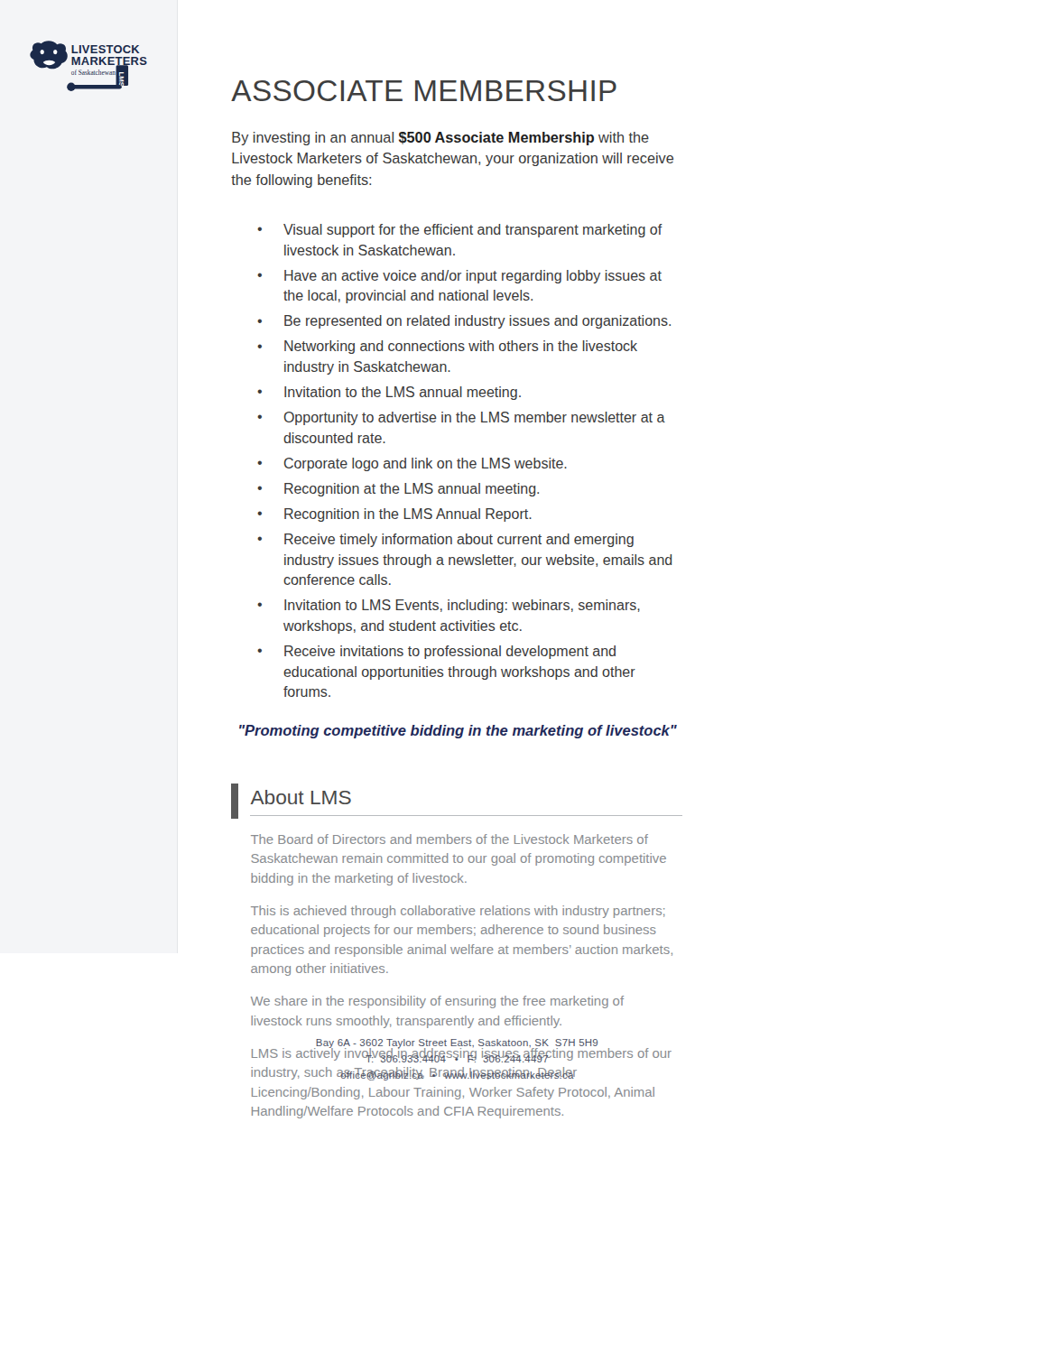LIVESTOCK MARKETERS of Saskatchewan LMS
ASSOCIATE MEMBERSHIP
By investing in an annual $500 Associate Membership with the Livestock Marketers of Saskatchewan, your organization will receive the following benefits:
Visual support for the efficient and transparent marketing of livestock in Saskatchewan.
Have an active voice and/or input regarding lobby issues at the local, provincial and national levels.
Be represented on related industry issues and organizations.
Networking and connections with others in the livestock industry in Saskatchewan.
Invitation to the LMS annual meeting.
Opportunity to advertise in the LMS member newsletter at a discounted rate.
Corporate logo and link on the LMS website.
Recognition at the LMS annual meeting.
Recognition in the LMS Annual Report.
Receive timely information about current and emerging industry issues through a newsletter, our website, emails and conference calls.
Invitation to LMS Events, including: webinars, seminars, workshops, and student activities etc.
Receive invitations to professional development and educational opportunities through workshops and other forums.
"Promoting competitive bidding in the marketing of livestock"
About LMS
The Board of Directors and members of the Livestock Marketers of Saskatchewan remain committed to our goal of promoting competitive bidding in the marketing of livestock.
This is achieved through collaborative relations with industry partners; educational projects for our members; adherence to sound business practices and responsible animal welfare at members’ auction markets, among other initiatives.
We share in the responsibility of ensuring the free marketing of livestock runs smoothly, transparently and efficiently.
LMS is actively involved in addressing issues affecting members of our industry, such as Traceability, Brand Inspection, Dealer Licencing/Bonding, Labour Training, Worker Safety Protocol, Animal Handling/Welfare Protocols and CFIA Requirements.
Bay 6A - 3602 Taylor Street East, Saskatoon, SK S7H 5H9
T: 306.933.4404•F: 306.244.4497
office@agribiz.ca•www.livestockmarketers.ca